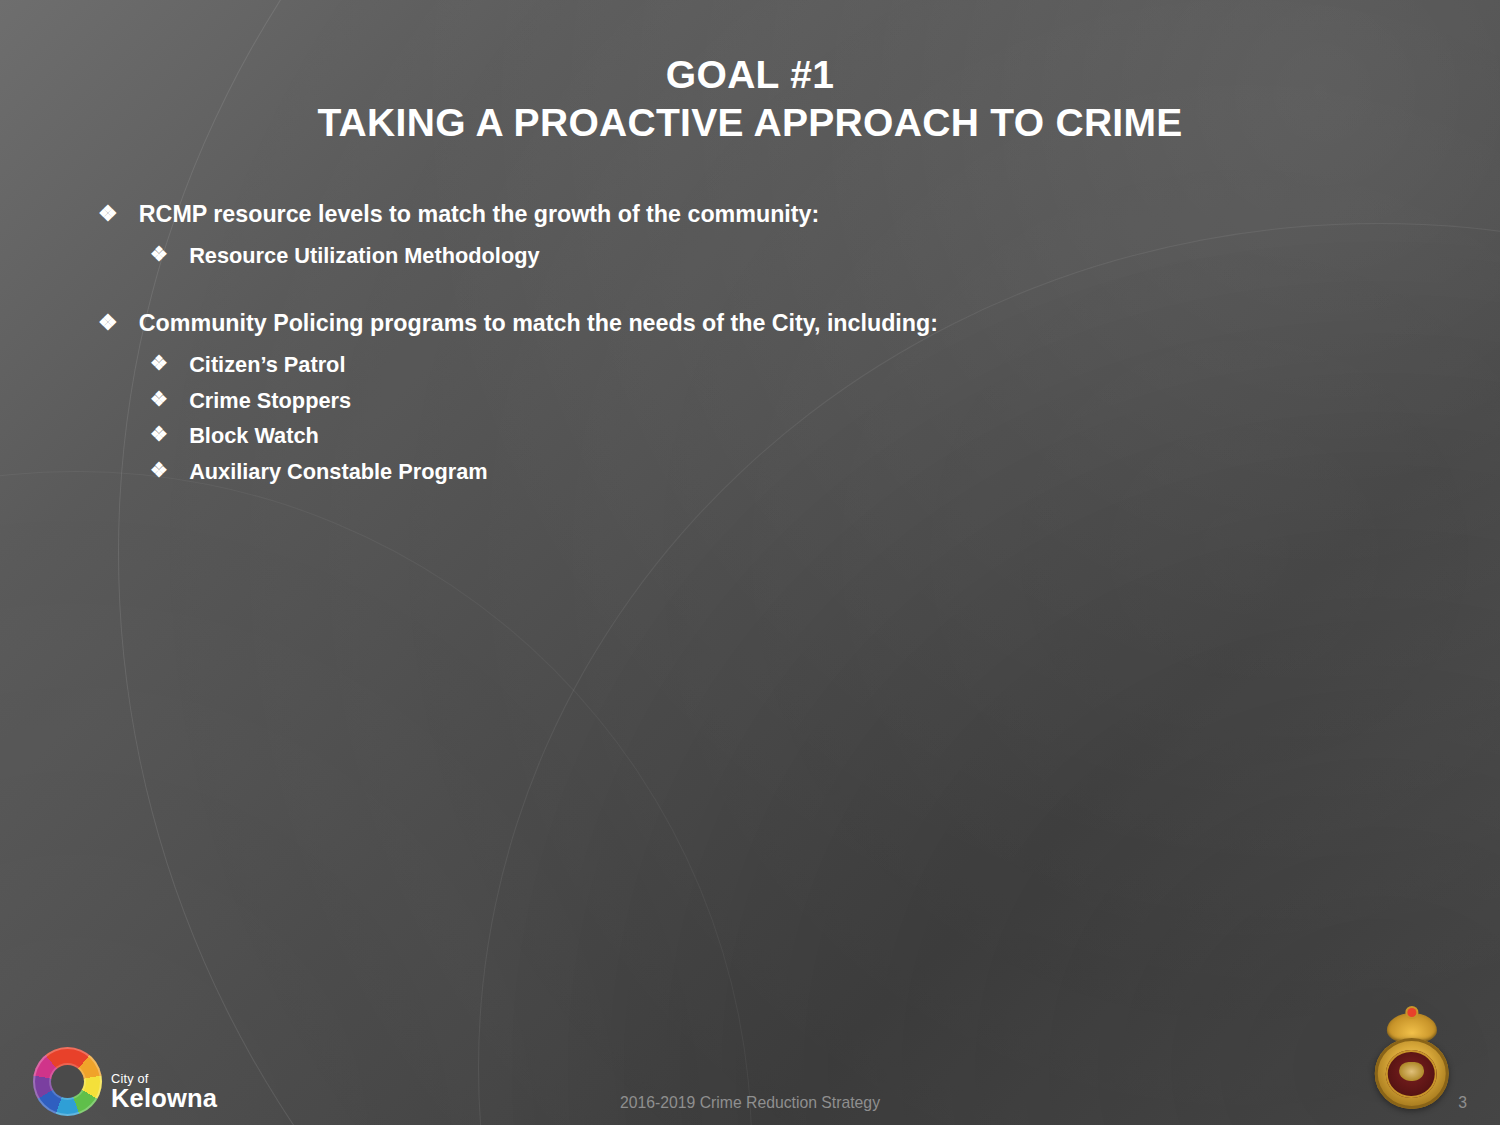GOAL #1 TAKING A PROACTIVE APPROACH TO CRIME
RCMP resource levels to match the growth of the community:
Resource Utilization Methodology
Community Policing programs to match the needs of the City, including:
Citizen’s Patrol
Crime Stoppers
Block Watch
Auxiliary Constable Program
City of Kelowna
2016-2019 Crime Reduction Strategy
3